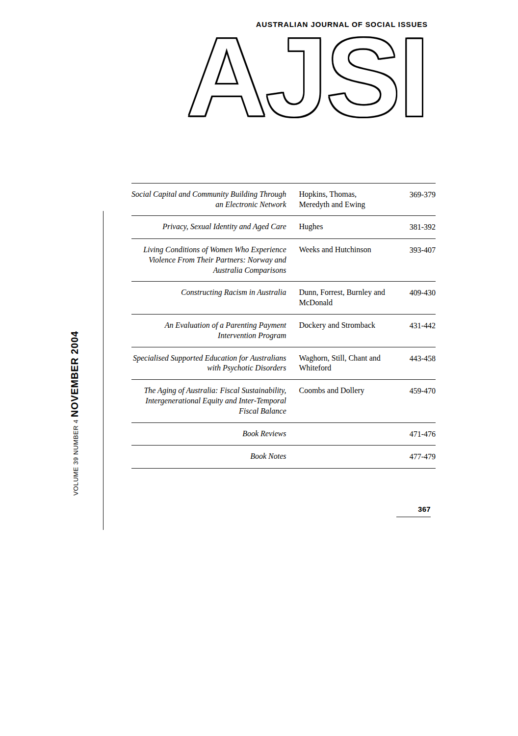VOLUME 39 NUMBER 4 NOVEMBER 2004
Australian Journal of Social Issues
AJSI
| Social Capital and Community Building Through an Electronic Network | Hopkins, Thomas, Meredyth and Ewing | 369-379 |
| Privacy, Sexual Identity and Aged Care | Hughes | 381-392 |
| Living Conditions of Women Who Experience Violence From Their Partners: Norway and Australia Comparisons | Weeks and Hutchinson | 393-407 |
| Constructing Racism in Australia | Dunn, Forrest, Burnley and McDonald | 409-430 |
| An Evaluation of a Parenting Payment Intervention Program | Dockery and Stromback | 431-442 |
| Specialised Supported Education for Australians with Psychotic Disorders | Waghorn, Still, Chant and Whiteford | 443-458 |
| The Aging of Australia: Fiscal Sustainability, Intergenerational Equity and Inter-Temporal Fiscal Balance | Coombs and Dollery | 459-470 |
| Book Reviews | | 471-476 |
| Book Notes | | 477-479 |
367